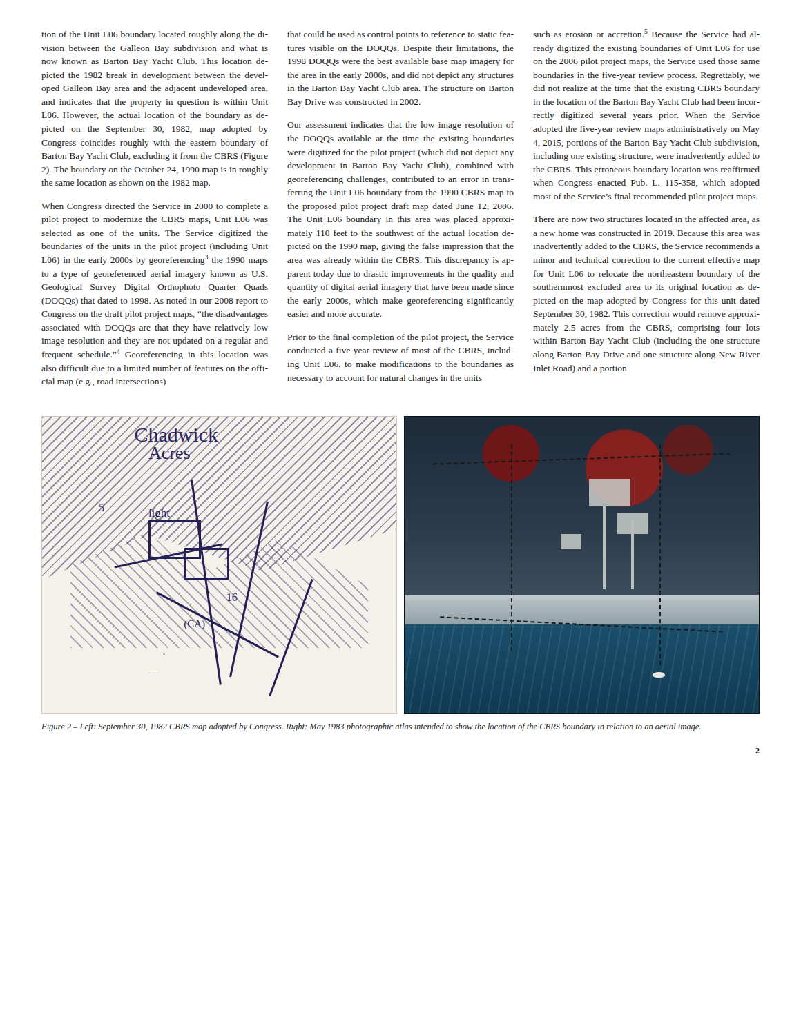tion of the Unit L06 boundary located roughly along the division between the Galleon Bay subdivision and what is now known as Barton Bay Yacht Club. This location depicted the 1982 break in development between the developed Galleon Bay area and the adjacent undeveloped area, and indicates that the property in question is within Unit L06. However, the actual location of the boundary as depicted on the September 30, 1982, map adopted by Congress coincides roughly with the eastern boundary of Barton Bay Yacht Club, excluding it from the CBRS (Figure 2). The boundary on the October 24, 1990 map is in roughly the same location as shown on the 1982 map.
When Congress directed the Service in 2000 to complete a pilot project to modernize the CBRS maps, Unit L06 was selected as one of the units. The Service digitized the boundaries of the units in the pilot project (including Unit L06) in the early 2000s by georeferencing3 the 1990 maps to a type of georeferenced aerial imagery known as U.S. Geological Survey Digital Orthophoto Quarter Quads (DOQQs) that dated to 1998. As noted in our 2008 report to Congress on the draft pilot project maps, “the disadvantages associated with DOQQs are that they have relatively low image resolution and they are not updated on a regular and frequent schedule.”4 Georeferencing in this location was also difficult due to a limited number of features on the official map (e.g., road intersections)
that could be used as control points to reference to static features visible on the DOQQs. Despite their limitations, the 1998 DOQQs were the best available base map imagery for the area in the early 2000s, and did not depict any structures in the Barton Bay Yacht Club area. The structure on Barton Bay Drive was constructed in 2002.
Our assessment indicates that the low image resolution of the DOQQs available at the time the existing boundaries were digitized for the pilot project (which did not depict any development in Barton Bay Yacht Club), combined with georeferencing challenges, contributed to an error in transferring the Unit L06 boundary from the 1990 CBRS map to the proposed pilot project draft map dated June 12, 2006. The Unit L06 boundary in this area was placed approximately 110 feet to the southwest of the actual location depicted on the 1990 map, giving the false impression that the area was already within the CBRS. This discrepancy is apparent today due to drastic improvements in the quality and quantity of digital aerial imagery that have been made since the early 2000s, which make georeferencing significantly easier and more accurate.
Prior to the final completion of the pilot project, the Service conducted a five-year review of most of the CBRS, including Unit L06, to make modifications to the boundaries as necessary to account for natural changes in the units
such as erosion or accretion.5 Because the Service had already digitized the existing boundaries of Unit L06 for use on the 2006 pilot project maps, the Service used those same boundaries in the five-year review process. Regrettably, we did not realize at the time that the existing CBRS boundary in the location of the Barton Bay Yacht Club had been incorrectly digitized several years prior. When the Service adopted the five-year review maps administratively on May 4, 2015, portions of the Barton Bay Yacht Club subdivision, including one existing structure, were inadvertently added to the CBRS. This erroneous boundary location was reaffirmed when Congress enacted Pub. L. 115-358, which adopted most of the Service’s final recommended pilot project maps.
There are now two structures located in the affected area, as a new home was constructed in 2019. Because this area was inadvertently added to the CBRS, the Service recommends a minor and technical correction to the current effective map for Unit L06 to relocate the northeastern boundary of the southernmost excluded area to its original location as depicted on the map adopted by Congress for this unit dated September 30, 1982. This correction would remove approximately 2.5 acres from the CBRS, comprising four lots within Barton Bay Yacht Club (including the one structure along Barton Bay Drive and one structure along New River Inlet Road) and a portion
Chadwick Acres 5 light 16 (CA) . —
Figure 2 – Left: September 30, 1982 CBRS map adopted by Congress. Right: May 1983 photographic atlas intended to show the location of the CBRS boundary in relation to an aerial image.
2